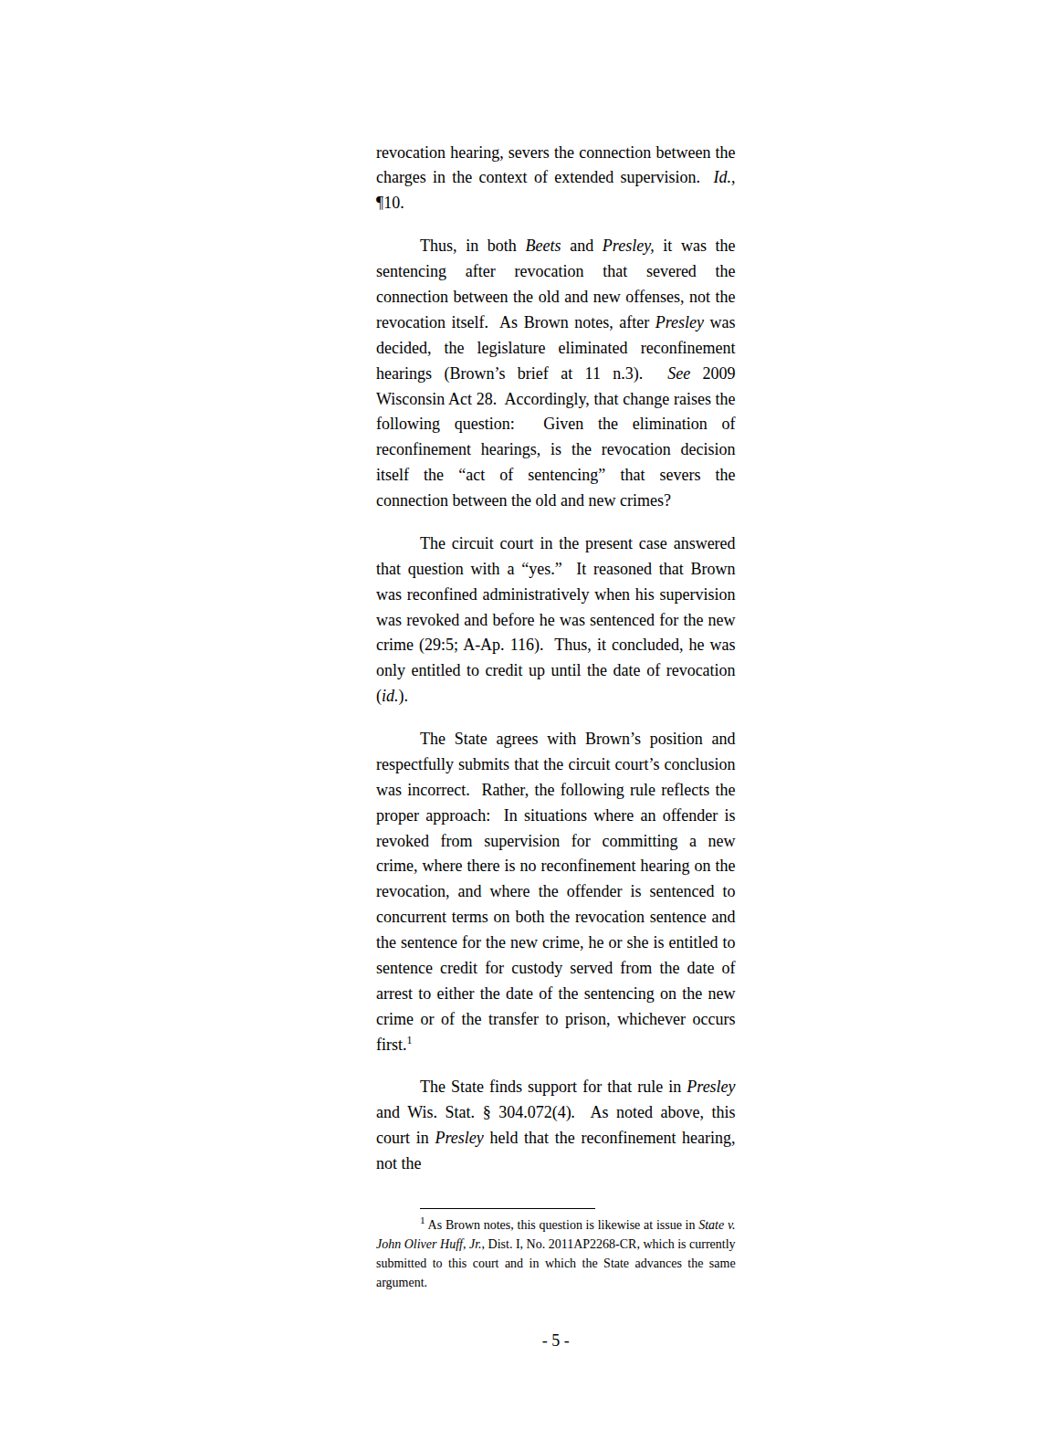revocation hearing, severs the connection between the charges in the context of extended supervision. Id., ¶10.
Thus, in both Beets and Presley, it was the sentencing after revocation that severed the connection between the old and new offenses, not the revocation itself. As Brown notes, after Presley was decided, the legislature eliminated reconfinement hearings (Brown’s brief at 11 n.3). See 2009 Wisconsin Act 28. Accordingly, that change raises the following question: Given the elimination of reconfinement hearings, is the revocation decision itself the “act of sentencing” that severs the connection between the old and new crimes?
The circuit court in the present case answered that question with a “yes.” It reasoned that Brown was reconfined administratively when his supervision was revoked and before he was sentenced for the new crime (29:5; A-Ap. 116). Thus, it concluded, he was only entitled to credit up until the date of revocation (id.).
The State agrees with Brown’s position and respectfully submits that the circuit court’s conclusion was incorrect. Rather, the following rule reflects the proper approach: In situations where an offender is revoked from supervision for committing a new crime, where there is no reconfinement hearing on the revocation, and where the offender is sentenced to concurrent terms on both the revocation sentence and the sentence for the new crime, he or she is entitled to sentence credit for custody served from the date of arrest to either the date of the sentencing on the new crime or of the transfer to prison, whichever occurs first.1
The State finds support for that rule in Presley and Wis. Stat. § 304.072(4). As noted above, this court in Presley held that the reconfinement hearing, not the
1 As Brown notes, this question is likewise at issue in State v. John Oliver Huff, Jr., Dist. I, No. 2011AP2268-CR, which is currently submitted to this court and in which the State advances the same argument.
- 5 -